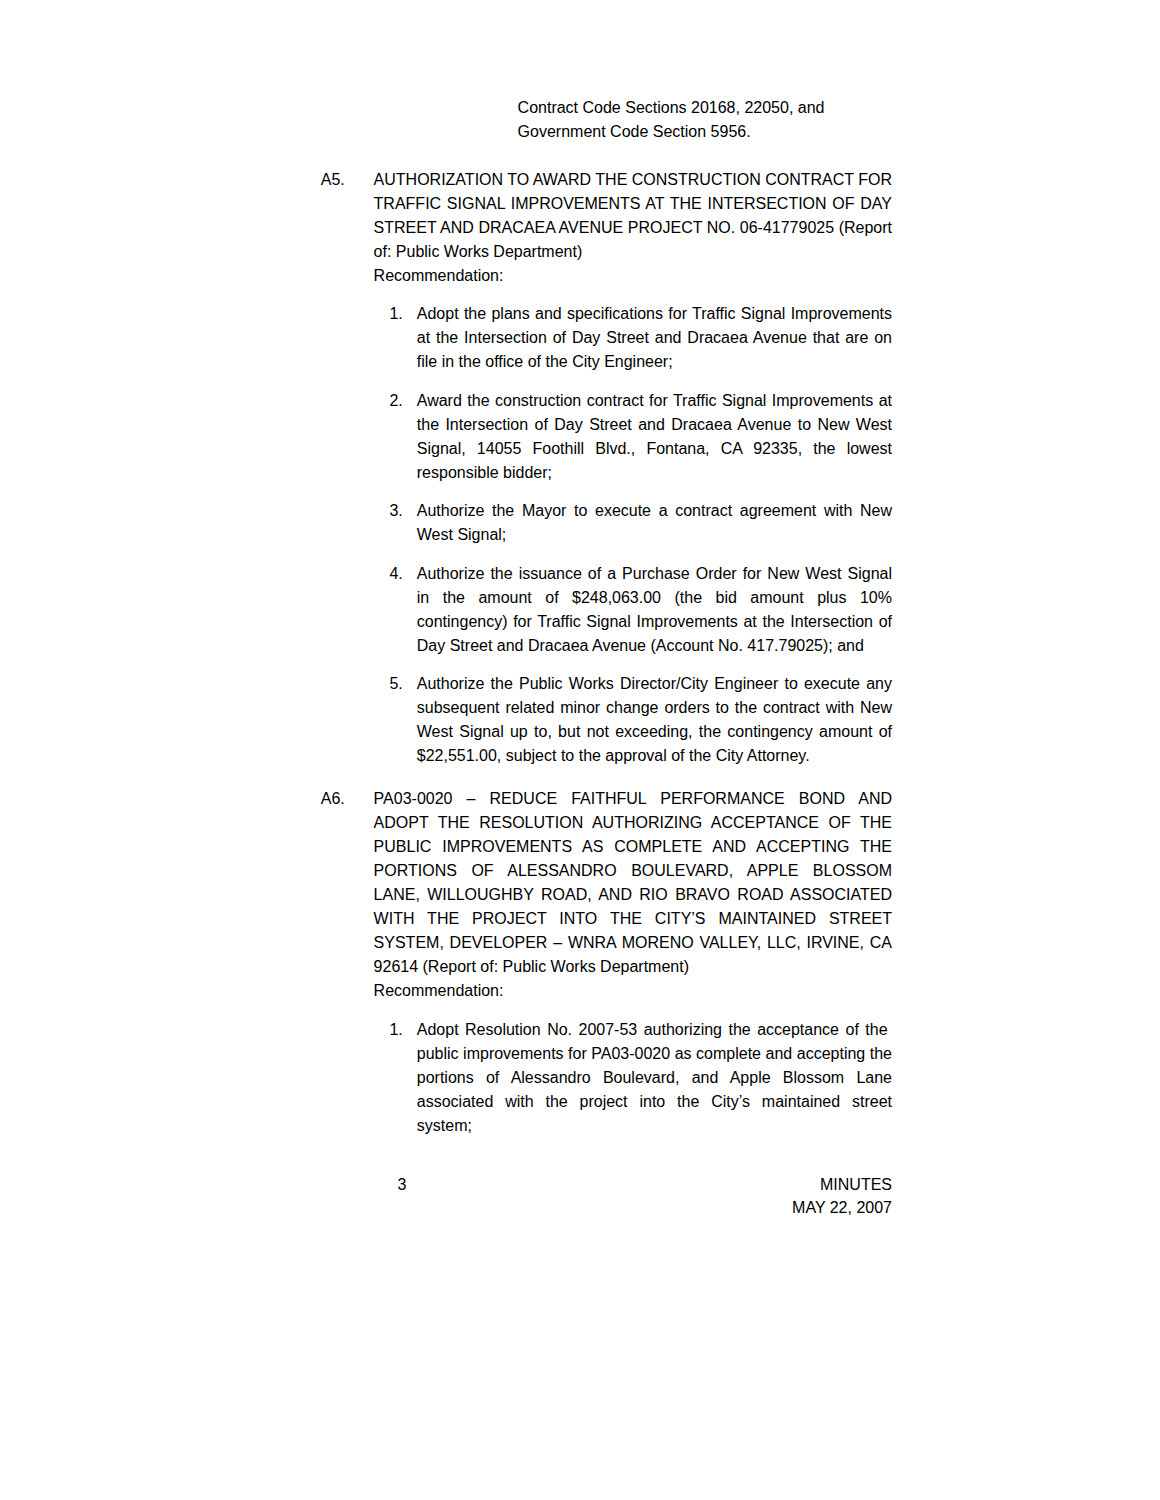Contract Code Sections 20168, 22050, and Government Code Section 5956.
A5.
AUTHORIZATION TO AWARD THE CONSTRUCTION CONTRACT FOR TRAFFIC SIGNAL IMPROVEMENTS AT THE INTERSECTION OF DAY STREET AND DRACAEA AVENUE PROJECT NO. 06-41779025 (Report of: Public Works Department)
Recommendation:
Adopt the plans and specifications for Traffic Signal Improvements at the Intersection of Day Street and Dracaea Avenue that are on file in the office of the City Engineer;
Award the construction contract for Traffic Signal Improvements at the Intersection of Day Street and Dracaea Avenue to New West Signal, 14055 Foothill Blvd., Fontana, CA 92335, the lowest responsible bidder;
Authorize the Mayor to execute a contract agreement with New West Signal;
Authorize the issuance of a Purchase Order for New West Signal in the amount of $248,063.00 (the bid amount plus 10% contingency) for Traffic Signal Improvements at the Intersection of Day Street and Dracaea Avenue (Account No. 417.79025); and
Authorize the Public Works Director/City Engineer to execute any subsequent related minor change orders to the contract with New West Signal up to, but not exceeding, the contingency amount of $22,551.00, subject to the approval of the City Attorney.
A6.
PA03-0020 – REDUCE FAITHFUL PERFORMANCE BOND AND ADOPT THE RESOLUTION AUTHORIZING ACCEPTANCE OF THE PUBLIC IMPROVEMENTS AS COMPLETE AND ACCEPTING THE PORTIONS OF ALESSANDRO BOULEVARD, APPLE BLOSSOM LANE, WILLOUGHBY ROAD, AND RIO BRAVO ROAD ASSOCIATED WITH THE PROJECT INTO THE CITY’S MAINTAINED STREET SYSTEM, DEVELOPER – WNRA MORENO VALLEY, LLC, IRVINE, CA 92614 (Report of: Public Works Department)
Recommendation:
Adopt Resolution No. 2007-53 authorizing the acceptance of the public improvements for PA03-0020 as complete and accepting the portions of Alessandro Boulevard, and Apple Blossom Lane associated with the project into the City’s maintained street system;
3
MINUTES
MAY 22, 2007